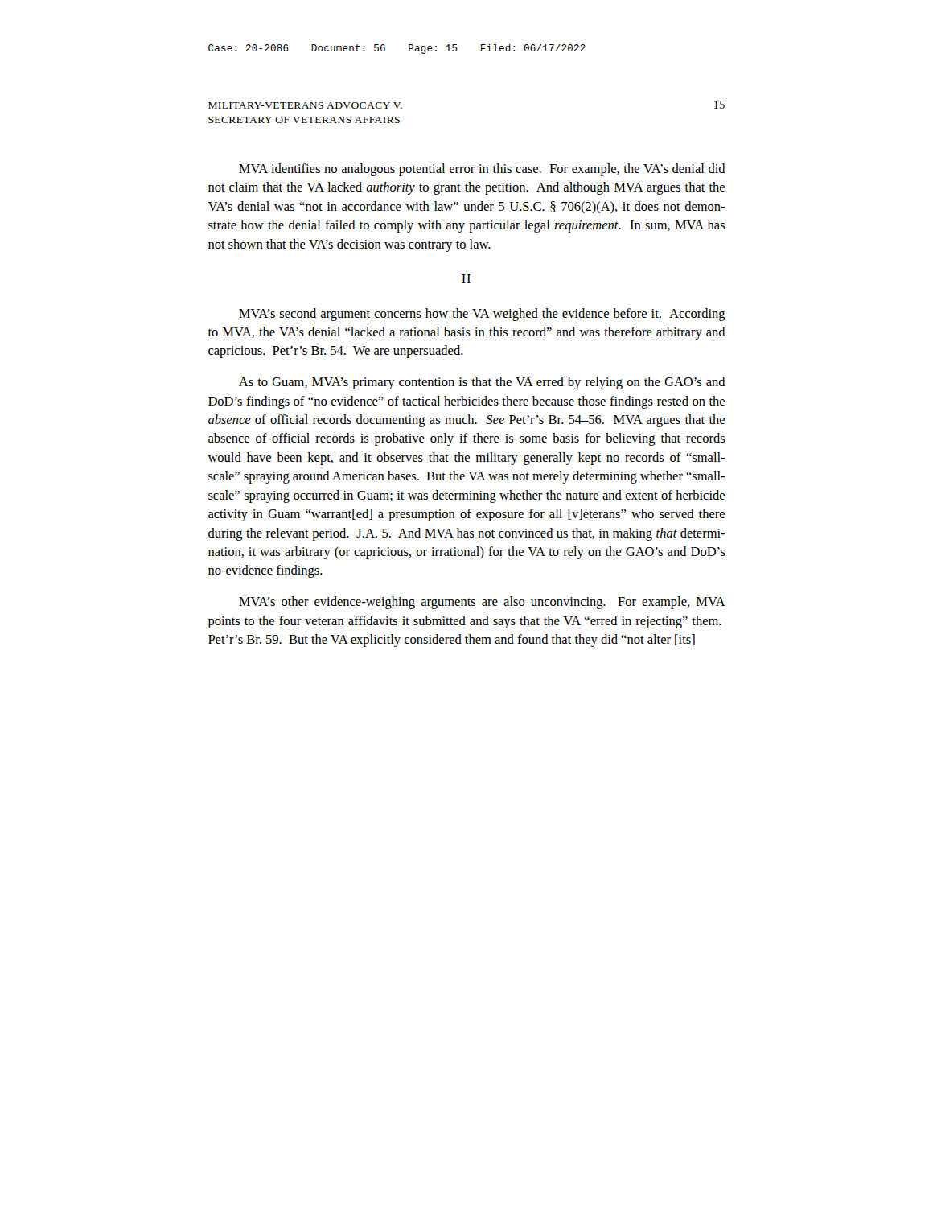Case: 20-2086 Document: 56 Page: 15 Filed: 06/17/2022
Military-Veterans Advocacy v.
Secretary of Veterans Affairs
15
MVA identifies no analogous potential error in this case. For example, the VA’s denial did not claim that the VA lacked authority to grant the petition. And although MVA argues that the VA’s denial was “not in accordance with law” under 5 U.S.C. § 706(2)(A), it does not demonstrate how the denial failed to comply with any particular legal requirement. In sum, MVA has not shown that the VA’s decision was contrary to law.
II
MVA’s second argument concerns how the VA weighed the evidence before it. According to MVA, the VA’s denial “lacked a rational basis in this record” and was therefore arbitrary and capricious. Pet’r’s Br. 54. We are unpersuaded.
As to Guam, MVA’s primary contention is that the VA erred by relying on the GAO’s and DoD’s findings of “no evidence” of tactical herbicides there because those findings rested on the absence of official records documenting as much. See Pet’r’s Br. 54–56. MVA argues that the absence of official records is probative only if there is some basis for believing that records would have been kept, and it observes that the military generally kept no records of “small-scale” spraying around American bases. But the VA was not merely determining whether “small-scale” spraying occurred in Guam; it was determining whether the nature and extent of herbicide activity in Guam “warrant[ed] a presumption of exposure for all [v]eterans” who served there during the relevant period. J.A. 5. And MVA has not convinced us that, in making that determination, it was arbitrary (or capricious, or irrational) for the VA to rely on the GAO’s and DoD’s no-evidence findings.
MVA’s other evidence-weighing arguments are also unconvincing. For example, MVA points to the four veteran affidavits it submitted and says that the VA “erred in rejecting” them. Pet’r’s Br. 59. But the VA explicitly considered them and found that they did “not alter [its]